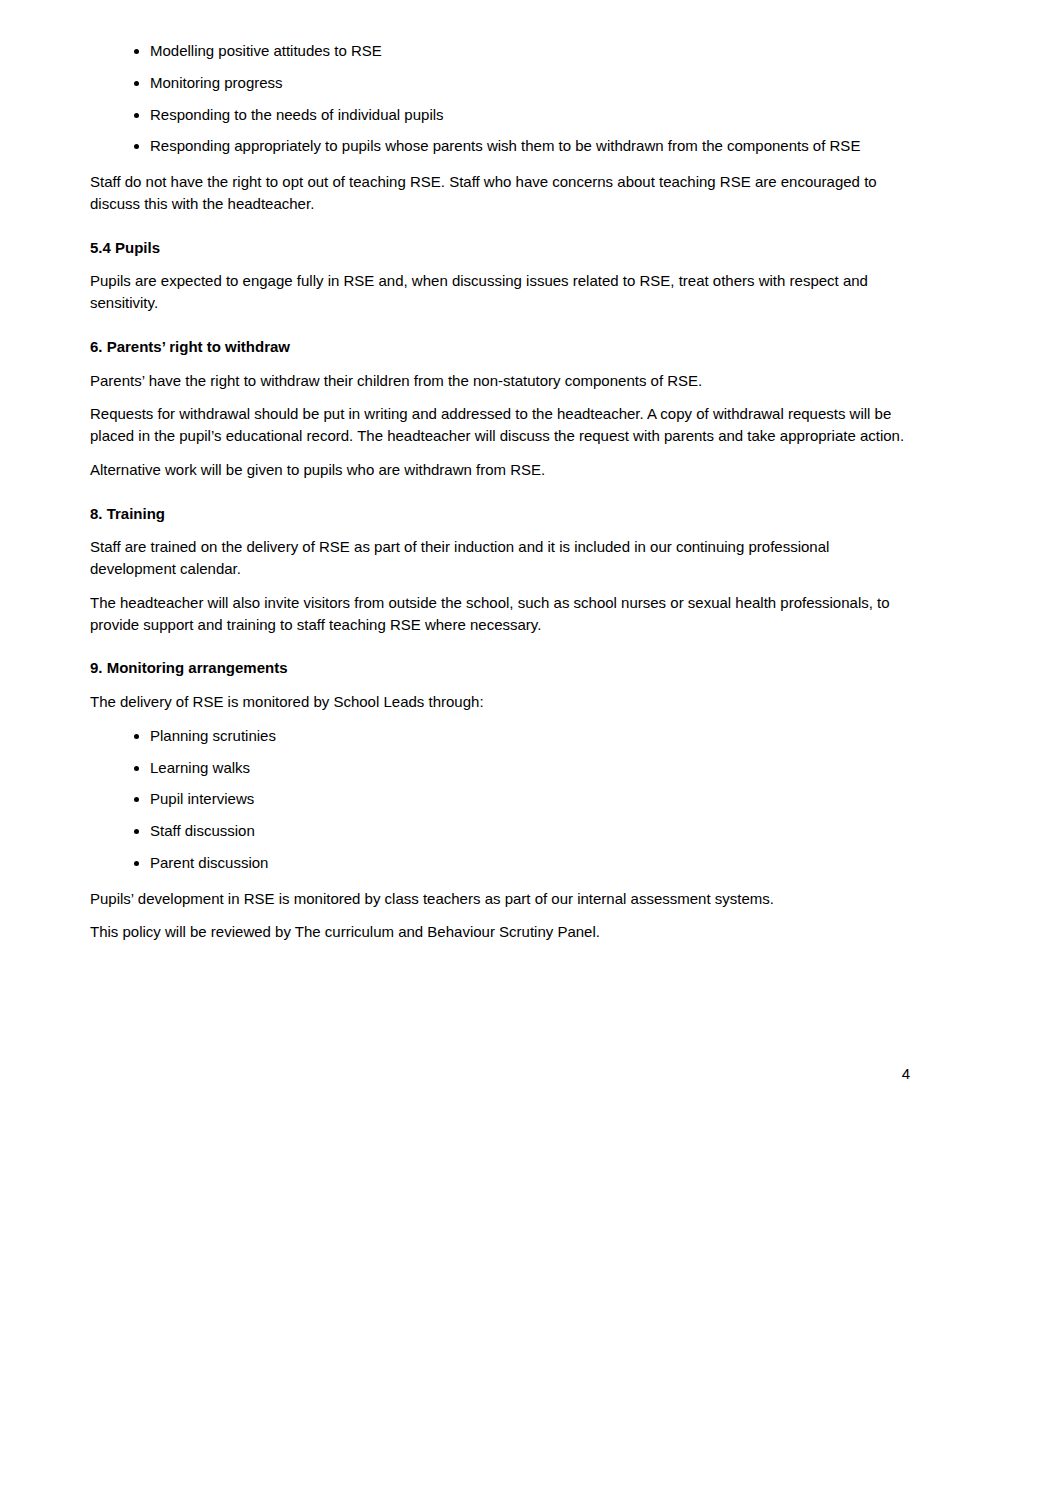Modelling positive attitudes to RSE
Monitoring progress
Responding to the needs of individual pupils
Responding appropriately to pupils whose parents wish them to be withdrawn from the components of RSE
Staff do not have the right to opt out of teaching RSE. Staff who have concerns about teaching RSE are encouraged to discuss this with the headteacher.
5.4 Pupils
Pupils are expected to engage fully in RSE and, when discussing issues related to RSE, treat others with respect and sensitivity.
6. Parents’ right to withdraw
Parents’ have the right to withdraw their children from the non-statutory components of RSE.
Requests for withdrawal should be put in writing and addressed to the headteacher. A copy of withdrawal requests will be placed in the pupil’s educational record. The headteacher will discuss the request with parents and take appropriate action.
Alternative work will be given to pupils who are withdrawn from RSE.
8. Training
Staff are trained on the delivery of RSE as part of their induction and it is included in our continuing professional development calendar.
The headteacher will also invite visitors from outside the school, such as school nurses or sexual health professionals, to provide support and training to staff teaching RSE where necessary.
9. Monitoring arrangements
The delivery of RSE is monitored by School Leads through:
Planning scrutinies
Learning walks
Pupil interviews
Staff discussion
Parent discussion
Pupils’ development in RSE is monitored by class teachers as part of our internal assessment systems.
This policy will be reviewed by The curriculum and Behaviour Scrutiny Panel.
4